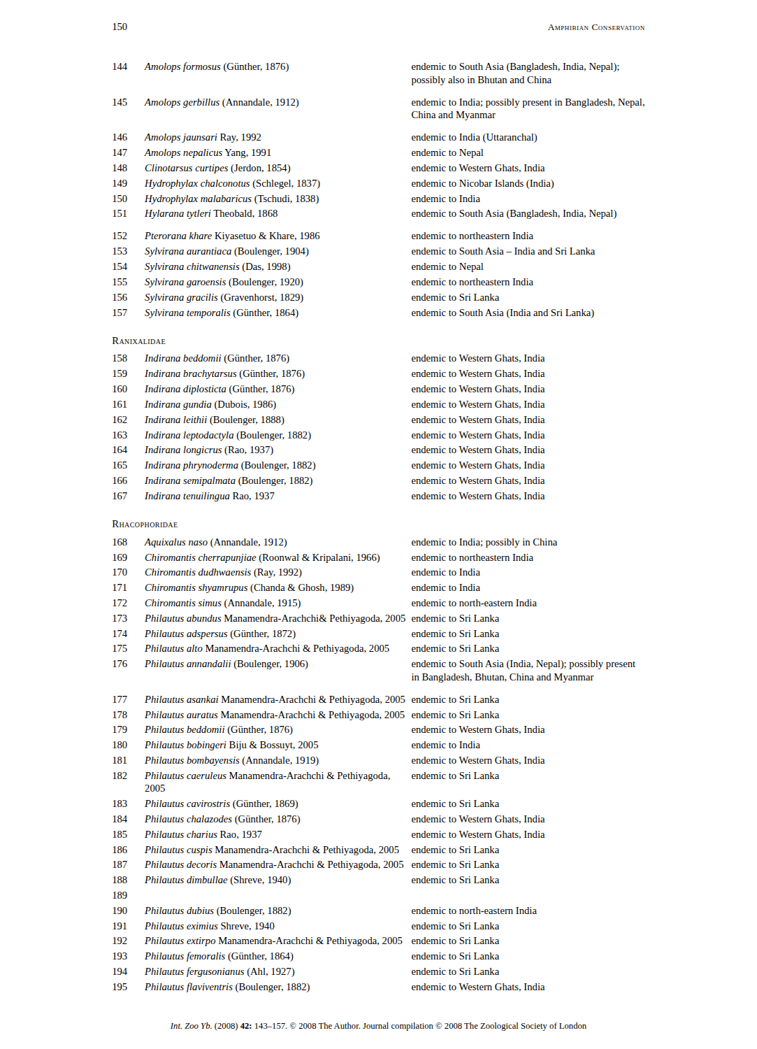150 Amphibian Conservation
| 144 | Amolops formosus (Günther, 1876) | endemic to South Asia (Bangladesh, India, Nepal); possibly also in Bhutan and China |
| 145 | Amolops gerbillus (Annandale, 1912) | endemic to India; possibly present in Bangladesh, Nepal, China and Myanmar |
| 146 | Amolops jaunsari Ray, 1992 | endemic to India (Uttaranchal) |
| 147 | Amolops nepalicus Yang, 1991 | endemic to Nepal |
| 148 | Clinotarsus curtipes (Jerdon, 1854) | endemic to Western Ghats, India |
| 149 | Hydrophylax chalconotus (Schlegel, 1837) | endemic to Nicobar Islands (India) |
| 150 | Hydrophylax malabaricus (Tschudi, 1838) | endemic to India |
| 151 | Hylarana tytleri Theobald, 1868 | endemic to South Asia (Bangladesh, India, Nepal) |
| 152 | Pterorana khare Kiyasetuo & Khare, 1986 | endemic to northeastern India |
| 153 | Sylvirana aurantiaca (Boulenger, 1904) | endemic to South Asia – India and Sri Lanka |
| 154 | Sylvirana chitwanensis (Das, 1998) | endemic to Nepal |
| 155 | Sylvirana garoensis (Boulenger, 1920) | endemic to northeastern India |
| 156 | Sylvirana gracilis (Gravenhorst, 1829) | endemic to Sri Lanka |
| 157 | Sylvirana temporalis (Günther, 1864) | endemic to South Asia (India and Sri Lanka) |
Ranixalidae
| 158 | Indirana beddomii (Günther, 1876) | endemic to Western Ghats, India |
| 159 | Indirana brachytarsus (Günther, 1876) | endemic to Western Ghats, India |
| 160 | Indirana diplosticta (Günther, 1876) | endemic to Western Ghats, India |
| 161 | Indirana gundia (Dubois, 1986) | endemic to Western Ghats, India |
| 162 | Indirana leithii (Boulenger, 1888) | endemic to Western Ghats, India |
| 163 | Indirana leptodactyla (Boulenger, 1882) | endemic to Western Ghats, India |
| 164 | Indirana longicrus (Rao, 1937) | endemic to Western Ghats, India |
| 165 | Indirana phrynoderma (Boulenger, 1882) | endemic to Western Ghats, India |
| 166 | Indirana semipalmata (Boulenger, 1882) | endemic to Western Ghats, India |
| 167 | Indirana tenuilingua Rao, 1937 | endemic to Western Ghats, India |
Rhacophoridae
| 168 | Aquixalus naso (Annandale, 1912) | endemic to India; possibly in China |
| 169 | Chiromantis cherrapunjiae (Roonwal & Kripalani, 1966) | endemic to northeastern India |
| 170 | Chiromantis dudhwaensis (Ray, 1992) | endemic to India |
| 171 | Chiromantis shyamrupus (Chanda & Ghosh, 1989) | endemic to India |
| 172 | Chiromantis simus (Annandale, 1915) | endemic to north-eastern India |
| 173 | Philautus abundus Manamendra-Arachchi& Pethiyagoda, 2005 | endemic to Sri Lanka |
| 174 | Philautus adspersus (Günther, 1872) | endemic to Sri Lanka |
| 175 | Philautus alto Manamendra-Arachchi & Pethiyagoda, 2005 | endemic to Sri Lanka |
| 176 | Philautus annandalii (Boulenger, 1906) | endemic to South Asia (India, Nepal); possibly present in Bangladesh, Bhutan, China and Myanmar |
| 177 | Philautus asankai Manamendra-Arachchi & Pethiyagoda, 2005 | endemic to Sri Lanka |
| 178 | Philautus auratus Manamendra-Arachchi & Pethiyagoda, 2005 | endemic to Sri Lanka |
| 179 | Philautus beddomii (Günther, 1876) | endemic to Western Ghats, India |
| 180 | Philautus bobingeri Biju & Bossuyt, 2005 | endemic to India |
| 181 | Philautus bombayensis (Annandale, 1919) | endemic to Western Ghats, India |
| 182 | Philautus caeruleus Manamendra-Arachchi & Pethiyagoda, 2005 | endemic to Sri Lanka |
| 183 | Philautus cavirostris (Günther, 1869) | endemic to Sri Lanka |
| 184 | Philautus chalazodes (Günther, 1876) | endemic to Western Ghats, India |
| 185 | Philautus charius Rao, 1937 | endemic to Western Ghats, India |
| 186 | Philautus cuspis Manamendra-Arachchi & Pethiyagoda, 2005 | endemic to Sri Lanka |
| 187 | Philautus decoris Manamendra-Arachchi & Pethiyagoda, 2005 | endemic to Sri Lanka |
| 188 | Philautus dimbullae (Shreve, 1940) | endemic to Sri Lanka |
| 189 | | |
| 190 | Philautus dubius (Boulenger, 1882) | endemic to north-eastern India |
| 191 | Philautus eximius Shreve, 1940 | endemic to Sri Lanka |
| 192 | Philautus extirpo Manamendra-Arachchi & Pethiyagoda, 2005 | endemic to Sri Lanka |
| 193 | Philautus femoralis (Günther, 1864) | endemic to Sri Lanka |
| 194 | Philautus fergusonianus (Ahl, 1927) | endemic to Sri Lanka |
| 195 | Philautus flaviventris (Boulenger, 1882) | endemic to Western Ghats, India |
Int. Zoo Yb. (2008) 42: 143–157. © 2008 The Author. Journal compilation © 2008 The Zoological Society of London